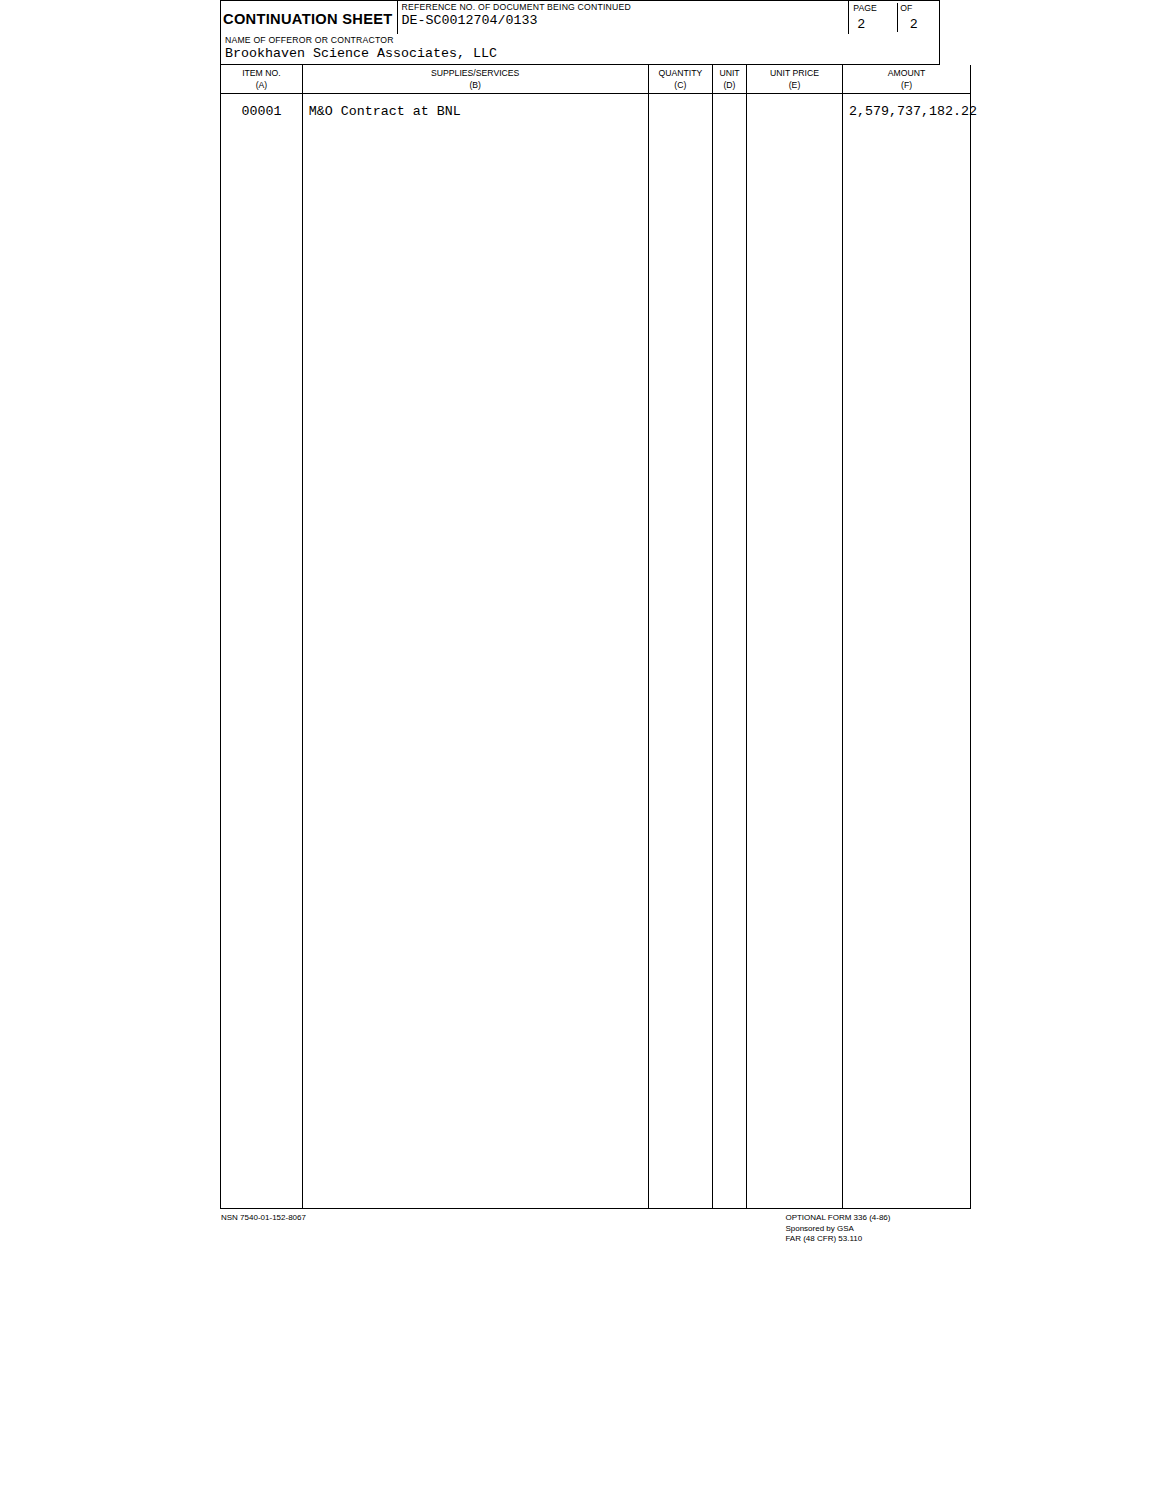| CONTINUATION SHEET | REFERENCE NO. OF DOCUMENT BEING CONTINUED DE-SC0012704/0133 | / PAGE / OF / / 2 / 2 / |
NAME OF OFFEROR OR CONTRACTOR
Brookhaven Science Associates, LLC
| ITEM NO. (A) | SUPPLIES/SERVICES (B) | QUANTITY (C) | UNIT (D) | UNIT PRICE (E) | AMOUNT (F) |
| --- | --- | --- | --- | --- | --- |
| 00001 | M&O Contract at BNL | | | | 2,579,737,182.22 |
| NSN 7540-01-152-8067 | OPTIONAL FORM 336 (4-86) Sponsored by GSA FAR (48 CFR) 53.110 |